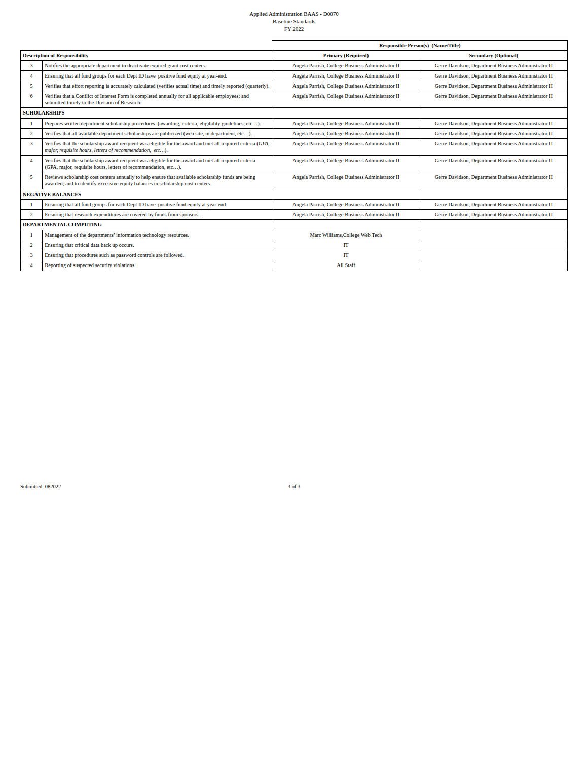Applied Administration BAAS - D0070
Baseline Standards
FY 2022
| | | Responsible Person(s) (Name/Title) |
| Description of Responsibility | Primary (Required) | Secondary (Optional) |
| 3 | Notifies the appropriate department to deactivate expired grant cost centers. | Angela Parrish, College Business Administrator II | Gerre Davidson, Department Business Administrator II |
| 4 | Ensuring that all fund groups for each Dept ID have positive fund equity at year-end. | Angela Parrish, College Business Administrator II | Gerre Davidson, Department Business Administrator II |
| 5 | Verifies that effort reporting is accurately calculated (verifies actual time) and timely reported (quarterly). | Angela Parrish, College Business Administrator II | Gerre Davidson, Department Business Administrator II |
| 6 | Verifies that a Conflict of Interest Form is completed annually for all applicable employees; and submitted timely to the Division of Research. | Angela Parrish, College Business Administrator II | Gerre Davidson, Department Business Administrator II |
| SCHOLARSHIPS | | |
| 1 | Prepares written department scholarship procedures (awarding, criteria, eligibility guidelines, etc…). | Angela Parrish, College Business Administrator II | Gerre Davidson, Department Business Administrator II |
| 2 | Verifies that all available department scholarships are publicized (web site, in department, etc…). | Angela Parrish, College Business Administrator II | Gerre Davidson, Department Business Administrator II |
| 3 | Verifies that the scholarship award recipient was eligible for the award and met all required criteria ( GPA, major, requisite hours, letters of recommendation, etc… ). | Angela Parrish, College Business Administrator II | Gerre Davidson, Department Business Administrator II |
| 4 | Verifies that the scholarship award recipient was eligible for the award and met all required criteria (GPA, major, requisite hours, letters of recommendation, etc…). | Angela Parrish, College Business Administrator II | Gerre Davidson, Department Business Administrator II |
| 5 | Reviews scholarship cost centers annually to help ensure that available scholarship funds are being awarded; and to identify excessive equity balances in scholarship cost centers. | Angela Parrish, College Business Administrator II | Gerre Davidson, Department Business Administrator II |
| NEGATIVE BALANCES | | |
| 1 | Ensuring that all fund groups for each Dept ID have positive fund equity at year-end. | Angela Parrish, College Business Administrator II | Gerre Davidson, Department Business Administrator II |
| 2 | Ensuring that research expenditures are covered by funds from sponsors. | Angela Parrish, College Business Administrator II | Gerre Davidson, Department Business Administrator II |
| DEPARTMENTAL COMPUTING | | |
| 1 | Management of the departments’ information technology resources. | Marc Williams,College Web Tech | |
| 2 | Ensuring that critical data back up occurs. | IT | |
| 3 | Ensuring that procedures such as password controls are followed. | IT | |
| 4 | Reporting of suspected security violations. | All Staff | |
Submitted: 082022
3 of 3